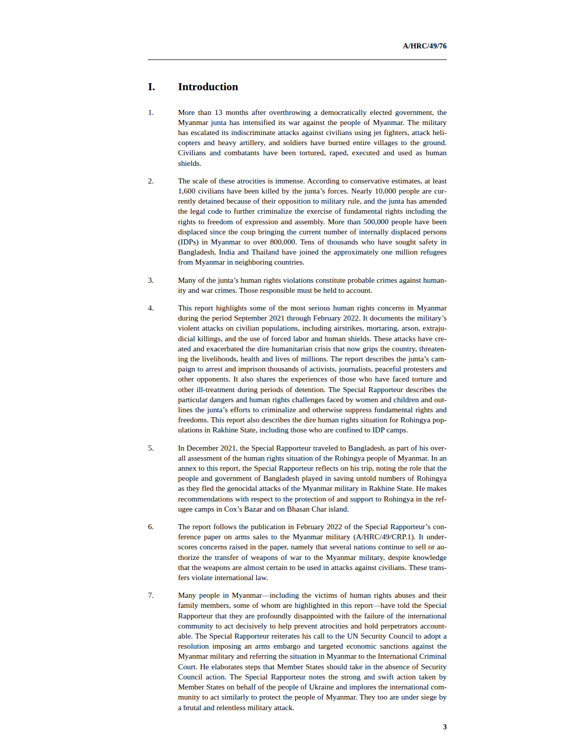A/HRC/49/76
I. Introduction
1. More than 13 months after overthrowing a democratically elected government, the Myanmar junta has intensified its war against the people of Myanmar. The military has escalated its indiscriminate attacks against civilians using jet fighters, attack helicopters and heavy artillery, and soldiers have burned entire villages to the ground. Civilians and combatants have been tortured, raped, executed and used as human shields.
2. The scale of these atrocities is immense. According to conservative estimates, at least 1,600 civilians have been killed by the junta’s forces. Nearly 10,000 people are currently detained because of their opposition to military rule, and the junta has amended the legal code to further criminalize the exercise of fundamental rights including the rights to freedom of expression and assembly. More than 500,000 people have been displaced since the coup bringing the current number of internally displaced persons (IDPs) in Myanmar to over 800,000. Tens of thousands who have sought safety in Bangladesh, India and Thailand have joined the approximately one million refugees from Myanmar in neighboring countries.
3. Many of the junta’s human rights violations constitute probable crimes against humanity and war crimes. Those responsible must be held to account.
4. This report highlights some of the most serious human rights concerns in Myanmar during the period September 2021 through February 2022. It documents the military’s violent attacks on civilian populations, including airstrikes, mortaring, arson, extrajudicial killings, and the use of forced labor and human shields. These attacks have created and exacerbated the dire humanitarian crisis that now grips the country, threatening the livelihoods, health and lives of millions. The report describes the junta’s campaign to arrest and imprison thousands of activists, journalists, peaceful protesters and other opponents. It also shares the experiences of those who have faced torture and other ill-treatment during periods of detention. The Special Rapporteur describes the particular dangers and human rights challenges faced by women and children and outlines the junta’s efforts to criminalize and otherwise suppress fundamental rights and freedoms. This report also describes the dire human rights situation for Rohingya populations in Rakhine State, including those who are confined to IDP camps.
5. In December 2021, the Special Rapporteur traveled to Bangladesh, as part of his overall assessment of the human rights situation of the Rohingya people of Myanmar. In an annex to this report, the Special Rapporteur reflects on his trip, noting the role that the people and government of Bangladesh played in saving untold numbers of Rohingya as they fled the genocidal attacks of the Myanmar military in Rakhine State. He makes recommendations with respect to the protection of and support to Rohingya in the refugee camps in Cox’s Bazar and on Bhasan Char island.
6. The report follows the publication in February 2022 of the Special Rapporteur’s conference paper on arms sales to the Myanmar military (A/HRC/49/CRP.1). It underscores concerns raised in the paper, namely that several nations continue to sell or authorize the transfer of weapons of war to the Myanmar military, despite knowledge that the weapons are almost certain to be used in attacks against civilians. These transfers violate international law.
7. Many people in Myanmar—including the victims of human rights abuses and their family members, some of whom are highlighted in this report—have told the Special Rapporteur that they are profoundly disappointed with the failure of the international community to act decisively to help prevent atrocities and hold perpetrators accountable. The Special Rapporteur reiterates his call to the UN Security Council to adopt a resolution imposing an arms embargo and targeted economic sanctions against the Myanmar military and referring the situation in Myanmar to the International Criminal Court. He elaborates steps that Member States should take in the absence of Security Council action. The Special Rapporteur notes the strong and swift action taken by Member States on behalf of the people of Ukraine and implores the international community to act similarly to protect the people of Myanmar. They too are under siege by a brutal and relentless military attack.
3